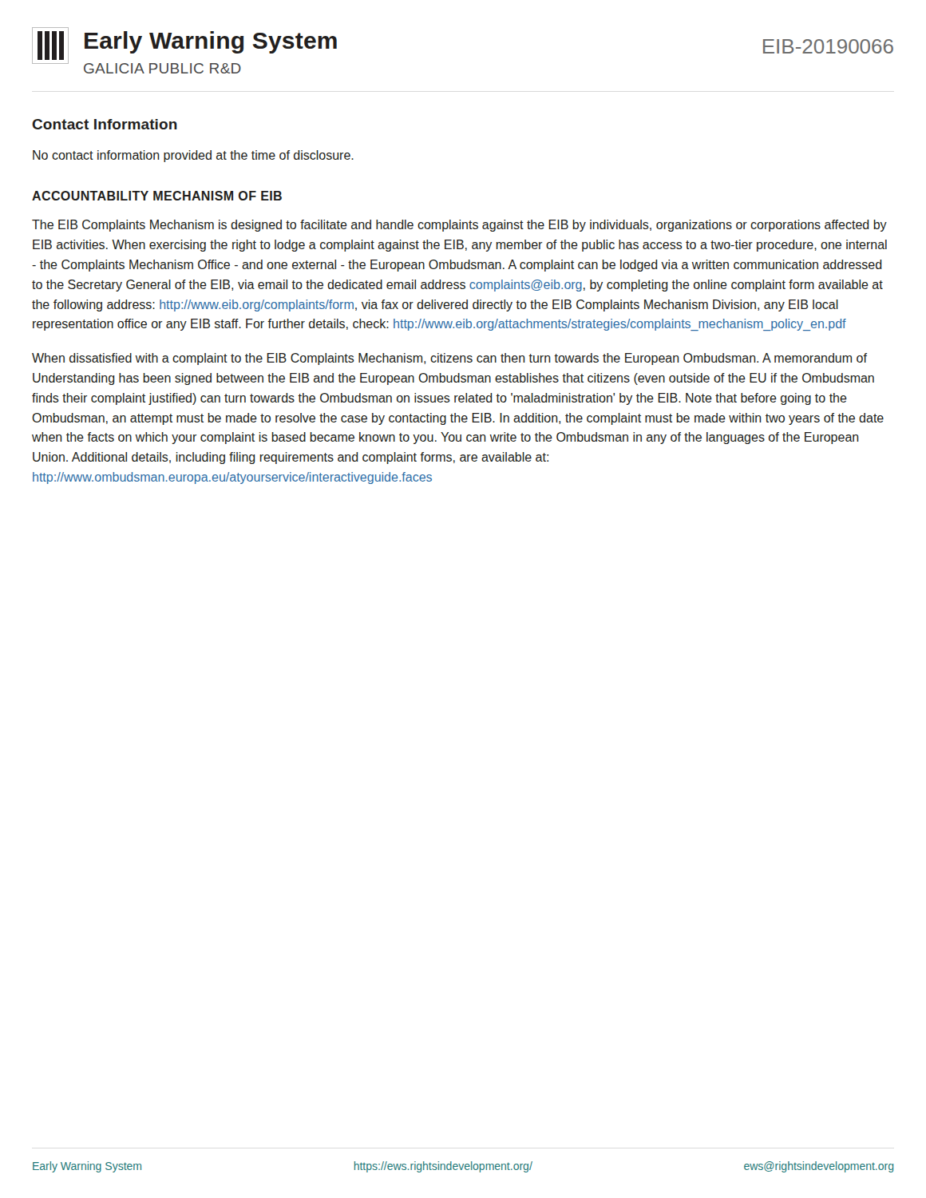Early Warning System
GALICIA PUBLIC R&D
EIB-20190066
Contact Information
No contact information provided at the time of disclosure.
Accountability Mechanism of EIB
The EIB Complaints Mechanism is designed to facilitate and handle complaints against the EIB by individuals, organizations or corporations affected by EIB activities. When exercising the right to lodge a complaint against the EIB, any member of the public has access to a two-tier procedure, one internal - the Complaints Mechanism Office - and one external - the European Ombudsman. A complaint can be lodged via a written communication addressed to the Secretary General of the EIB, via email to the dedicated email address complaints@eib.org, by completing the online complaint form available at the following address: http://www.eib.org/complaints/form, via fax or delivered directly to the EIB Complaints Mechanism Division, any EIB local representation office or any EIB staff. For further details, check: http://www.eib.org/attachments/strategies/complaints_mechanism_policy_en.pdf
When dissatisfied with a complaint to the EIB Complaints Mechanism, citizens can then turn towards the European Ombudsman. A memorandum of Understanding has been signed between the EIB and the European Ombudsman establishes that citizens (even outside of the EU if the Ombudsman finds their complaint justified) can turn towards the Ombudsman on issues related to 'maladministration' by the EIB. Note that before going to the Ombudsman, an attempt must be made to resolve the case by contacting the EIB. In addition, the complaint must be made within two years of the date when the facts on which your complaint is based became known to you. You can write to the Ombudsman in any of the languages of the European Union. Additional details, including filing requirements and complaint forms, are available at: http://www.ombudsman.europa.eu/atyourservice/interactiveguide.faces
Early Warning System
https://ews.rightsindevelopment.org/
ews@rightsindevelopment.org